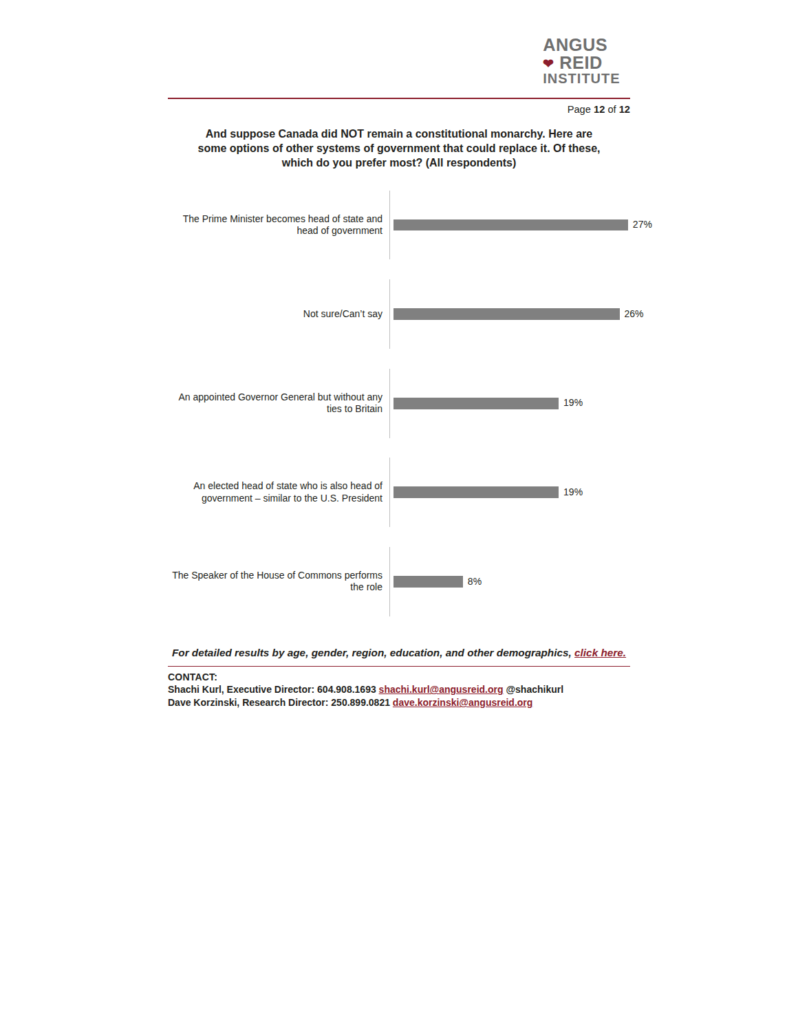ANGUS ❤ REID INSTITUTE
Page 12 of 12
And suppose Canada did NOT remain a constitutional monarchy. Here are some options of other systems of government that could replace it. Of these, which do you prefer most? (All respondents)
The Prime Minister becomes head of state and head of government
27%
Not sure/Can’t say
26%
An appointed Governor General but without any ties to Britain
19%
An elected head of state who is also head of government – similar to the U.S. President
19%
The Speaker of the House of Commons performs the role
8%
For detailed results by age, gender, region, education, and other demographics, click here.
CONTACT:
Shachi Kurl, Executive Director: 604.908.1693 shachi.kurl@angusreid.org @shachikurl
Dave Korzinski, Research Director: 250.899.0821 dave.korzinski@angusreid.org